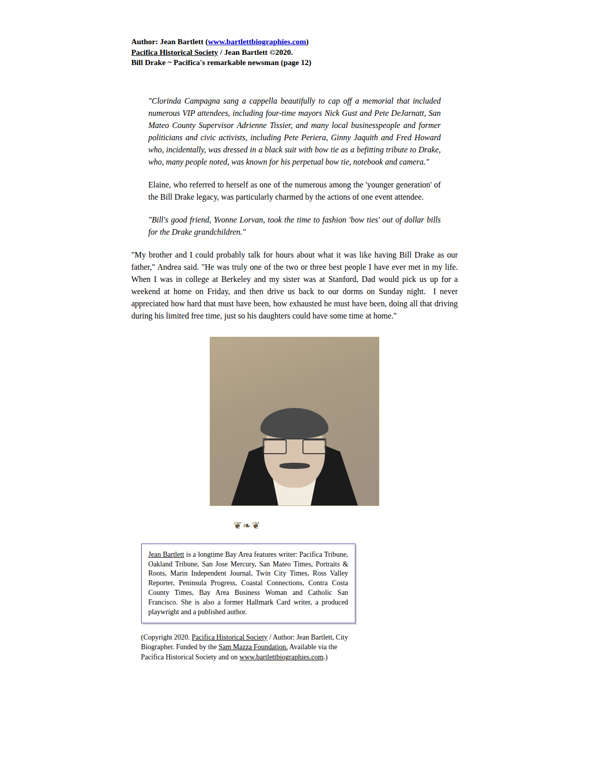Author: Jean Bartlett (www.bartlettbiographies.com)
Pacifica Historical Society / Jean Bartlett ©2020.
Bill Drake ~ Pacifica's remarkable newsman (page 12)
"Clorinda Campagna sang a cappella beautifully to cap off a memorial that included numerous VIP attendees, including four-time mayors Nick Gust and Pete DeJarnatt, San Mateo County Supervisor Adrienne Tissier, and many local businesspeople and former politicians and civic activists, including Pete Periera, Ginny Jaquith and Fred Howard who, incidentally, was dressed in a black suit with bow tie as a befitting tribute to Drake, who, many people noted, was known for his perpetual bow tie, notebook and camera."
Elaine, who referred to herself as one of the numerous among the 'younger generation' of the Bill Drake legacy, was particularly charmed by the actions of one event attendee.
"Bill's good friend, Yvonne Lorvan, took the time to fashion 'bow ties' out of dollar bills for the Drake grandchildren."
"My brother and I could probably talk for hours about what it was like having Bill Drake as our father," Andrea said. "He was truly one of the two or three best people I have ever met in my life. When I was in college at Berkeley and my sister was at Stanford, Dad would pick us up for a weekend at home on Friday, and then drive us back to our dorms on Sunday night. I never appreciated how hard that must have been, how exhausted he must have been, doing all that driving during his limited free time, just so his daughters could have some time at home."
❦❧❦
Jean Bartlett is a longtime Bay Area features writer: Pacifica Tribune, Oakland Tribune, San Jose Mercury, San Mateo Times, Portraits & Roots, Marin Independent Journal, Twin City Times, Ross Valley Reporter, Peninsula Progress, Coastal Connections, Contra Costa County Times, Bay Area Business Woman and Catholic San Francisco. She is also a former Hallmark Card writer, a produced playwright and a published author.
(Copyright 2020. Pacifica Historical Society / Author: Jean Bartlett, City Biographer. Funded by the Sam Mazza Foundation. Available via the Pacifica Historical Society and on www.bartlettbiographies.com.)